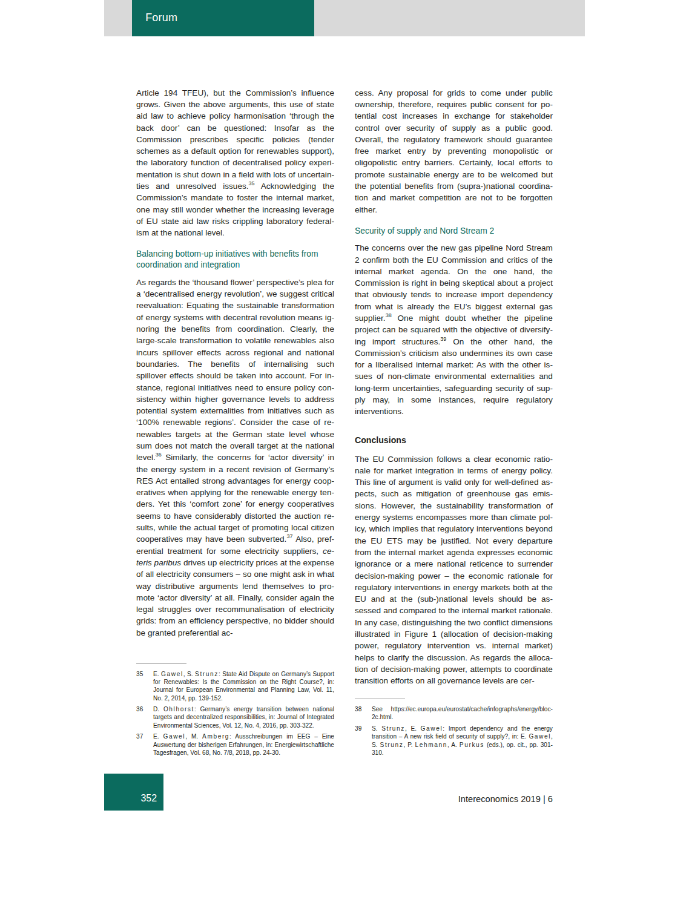Forum
Article 194 TFEU), but the Commission’s influence grows. Given the above arguments, this use of state aid law to achieve policy harmonisation ‘through the back door’ can be questioned: Insofar as the Commission prescribes specific policies (tender schemes as a default option for renewables support), the laboratory function of decentralised policy experimentation is shut down in a field with lots of uncertainties and unresolved issues.35 Acknowledging the Commission’s mandate to foster the internal market, one may still wonder whether the increasing leverage of EU state aid law risks crippling laboratory federalism at the national level.
Balancing bottom-up initiatives with benefits from coordination and integration
As regards the ‘thousand flower’ perspective’s plea for a ‘decentralised energy revolution’, we suggest critical reevaluation: Equating the sustainable transformation of energy systems with decentral revolution means ignoring the benefits from coordination. Clearly, the large-scale transformation to volatile renewables also incurs spillover effects across regional and national boundaries. The benefits of internalising such spillover effects should be taken into account. For instance, regional initiatives need to ensure policy consistency within higher governance levels to address potential system externalities from initiatives such as ‘100% renewable regions’. Consider the case of renewables targets at the German state level whose sum does not match the overall target at the national level.36 Similarly, the concerns for ‘actor diversity’ in the energy system in a recent revision of Germany’s RES Act entailed strong advantages for energy cooperatives when applying for the renewable energy tenders. Yet this ‘comfort zone’ for energy cooperatives seems to have considerably distorted the auction results, while the actual target of promoting local citizen cooperatives may have been subverted.37 Also, preferential treatment for some electricity suppliers, ceteris paribus drives up electricity prices at the expense of all electricity consumers – so one might ask in what way distributive arguments lend themselves to promote ‘actor diversity’ at all. Finally, consider again the legal struggles over recommunalisation of electricity grids: from an efficiency perspective, no bidder should be granted preferential ac-
35 E. Gawel, S. Strunz: State Aid Dispute on Germany’s Support for Renewables: Is the Commission on the Right Course?, in: Journal for European Environmental and Planning Law, Vol. 11, No. 2, 2014, pp. 139-152.
36 D. Ohlhorst: Germany’s energy transition between national targets and decentralized responsibilities, in: Journal of Integrated Environmental Sciences, Vol. 12, No. 4, 2016, pp. 303-322.
37 E. Gawel, M. Amberg: Ausschreibungen im EEG – Eine Auswertung der bisherigen Erfahrungen, in: Energiewirtschaftliche Tagesfragen, Vol. 68, No. 7/8, 2018, pp. 24-30.
cess. Any proposal for grids to come under public ownership, therefore, requires public consent for potential cost increases in exchange for stakeholder control over security of supply as a public good. Overall, the regulatory framework should guarantee free market entry by preventing monopolistic or oligopolistic entry barriers. Certainly, local efforts to promote sustainable energy are to be welcomed but the potential benefits from (supra-)national coordination and market competition are not to be forgotten either.
Security of supply and Nord Stream 2
The concerns over the new gas pipeline Nord Stream 2 confirm both the EU Commission and critics of the internal market agenda. On the one hand, the Commission is right in being skeptical about a project that obviously tends to increase import dependency from what is already the EU’s biggest external gas supplier.38 One might doubt whether the pipeline project can be squared with the objective of diversifying import structures.39 On the other hand, the Commission’s criticism also undermines its own case for a liberalised internal market: As with the other issues of non-climate environmental externalities and long-term uncertainties, safeguarding security of supply may, in some instances, require regulatory interventions.
Conclusions
The EU Commission follows a clear economic rationale for market integration in terms of energy policy. This line of argument is valid only for well-defined aspects, such as mitigation of greenhouse gas emissions. However, the sustainability transformation of energy systems encompasses more than climate policy, which implies that regulatory interventions beyond the EU ETS may be justified. Not every departure from the internal market agenda expresses economic ignorance or a mere national reticence to surrender decision-making power – the economic rationale for regulatory interventions in energy markets both at the EU and at the (sub-)national levels should be assessed and compared to the internal market rationale. In any case, distinguishing the two conflict dimensions illustrated in Figure 1 (allocation of decision-making power, regulatory intervention vs. internal market) helps to clarify the discussion. As regards the allocation of decision-making power, attempts to coordinate transition efforts on all governance levels are cer-
38 See https://ec.europa.eu/eurostat/cache/infographs/energy/bloc-2c.html.
39 S. Strunz, E. Gawel: Import dependency and the energy transition – A new risk field of security of supply?, in: E. Gawel, S. Strunz, P. Lehmann, A. Purkus (eds.), op. cit., pp. 301-310.
352
Intereconomics 2019 | 6